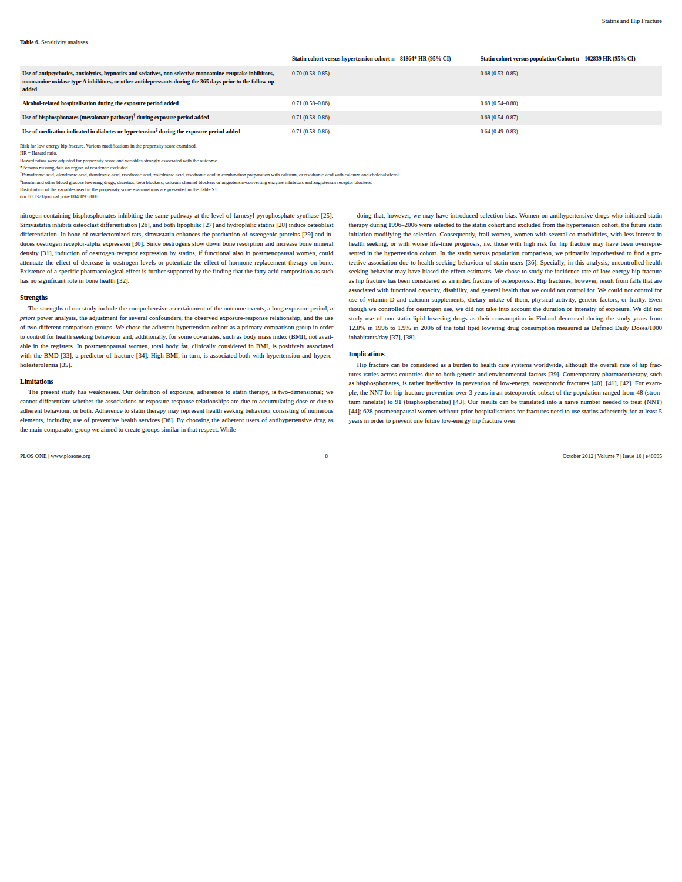Statins and Hip Fracture
Table 6. Sensitivity analyses.
| | Statin cohort versus hypertension cohort n = 81864* HR (95% CI) | Statin cohort versus population Cohort n = 102839 HR (95% CI) |
| --- | --- | --- |
| Use of antipsychotics, anxiolytics, hypnotics and sedatives, non-selective monoamine-reuptake inhibitors, monoamine oxidase type A inhibitors, or other antidepressants during the 365 days prior to the follow-up added | 0.70 (0.58–0.85) | 0.68 (0.53–0.85) |
| Alcohol-related hospitalisation during the exposure period added | 0.71 (0.58–0.86) | 0.69 (0.54–0.88) |
| Use of bisphosphonates (mevalonate pathway) † during exposure period added | 0.71 (0.58–0.86) | 0.69 (0.54–0.87) |
| Use of medication indicated in diabetes or hypertension ‡ during the exposure period added | 0.71 (0.58–0.86) | 0.64 (0.49–0.83) |
Risk for low-energy hip fracture. Various modifications in the propensity score examined.
HR = Hazard ratio.
Hazard ratios were adjusted for propensity score and variables strongly associated with the outcome.
*Persons missing data on region of residence excluded.
†Pamidronic acid, alendronic acid, ibandronic acid, risedronic acid, zoledronic acid, risedronic acid in combination preparation with calcium, or risedronic acid with calcium and cholecalsiferol.
‡Insulin and other blood glucose lowering drugs, diuretics, beta blockers, calcium channel blockers or angiotensin-converting enzyme inhibitors and angiotensin receptor blockers.
Distribution of the variables used in the propensity score examinations are presented in the Table S1.
doi:10.1371/journal.pone.0048095.t006
nitrogen-containing bisphosphonates inhibiting the same pathway at the level of farnesyl pyrophosphate synthase [25]. Simvastatin inhibits osteoclast differentiation [26], and both lipophilic [27] and hydrophilic statins [28] induce osteoblast differentiation. In bone of ovariectomized rats, simvastatin enhances the production of osteogenic proteins [29] and induces oestrogen receptor-alpha expression [30]. Since oestrogens slow down bone resorption and increase bone mineral density [31], induction of oestrogen receptor expression by statins, if functional also in postmenopausal women, could attenuate the effect of decrease in oestrogen levels or potentiate the effect of hormone replacement therapy on bone. Existence of a specific pharmacological effect is further supported by the finding that the fatty acid composition as such has no significant role in bone health [32].
Strengths
The strengths of our study include the comprehensive ascertainment of the outcome events, a long exposure period, a priori power analysis, the adjustment for several confounders, the observed exposure-response relationship, and the use of two different comparison groups. We chose the adherent hypertension cohort as a primary comparison group in order to control for health seeking behaviour and, additionally, for some covariates, such as body mass index (BMI), not available in the registers. In postmenopausal women, total body fat, clinically considered in BMI, is positively associated with the BMD [33], a predictor of fracture [34]. High BMI, in turn, is associated both with hypertension and hypercholesterolemia [35].
Limitations
The present study has weaknesses. Our definition of exposure, adherence to statin therapy, is two-dimensional; we cannot differentiate whether the associations or exposure-response relationships are due to accumulating dose or due to adherent behaviour, or both. Adherence to statin therapy may represent health seeking behaviour consisting of numerous elements, including use of preventive health services [36]. By choosing the adherent users of antihypertensive drug as the main comparator group we aimed to create groups similar in that respect. While
doing that, however, we may have introduced selection bias. Women on antihypertensive drugs who initiated statin therapy during 1996–2006 were selected to the statin cohort and excluded from the hypertension cohort, the future statin initiation modifying the selection. Consequently, frail women, women with several co-morbidities, with less interest in health seeking, or with worse life-time prognosis, i.e. those with high risk for hip fracture may have been overrepresented in the hypertension cohort. In the statin versus population comparison, we primarily hypothesised to find a protective association due to health seeking behaviour of statin users [36]. Specially, in this analysis, uncontrolled health seeking behavior may have biased the effect estimates. We chose to study the incidence rate of low-energy hip fracture as hip fracture has been considered as an index fracture of osteoporosis. Hip fractures, however, result from falls that are associated with functional capacity, disability, and general health that we could not control for. We could not control for use of vitamin D and calcium supplements, dietary intake of them, physical activity, genetic factors, or frailty. Even though we controlled for oestrogen use, we did not take into account the duration or intensity of exposure. We did not study use of non-statin lipid lowering drugs as their consumption in Finland decreased during the study years from 12.8% in 1996 to 1.9% in 2006 of the total lipid lowering drug consumption measured as Defined Daily Doses/1000 inhabitants/day [37], [38].
Implications
Hip fracture can be considered as a burden to health care systems worldwide, although the overall rate of hip fractures varies across countries due to both genetic and environmental factors [39]. Contemporary pharmacotherapy, such as bisphosphonates, is rather ineffective in prevention of low-energy, osteoporotic fractures [40], [41], [42]. For example, the NNT for hip fracture prevention over 3 years in an osteoporotic subset of the population ranged from 48 (strontium ranelate) to 91 (bisphosphonates) [43]. Our results can be translated into a naïvé number needed to treat (NNT) [44]; 628 postmenopausal women without prior hospitalisations for fractures need to use statins adherently for at least 5 years in order to prevent one future low-energy hip fracture over
PLOS ONE | www.plosone.org 8 October 2012 | Volume 7 | Issue 10 | e48095